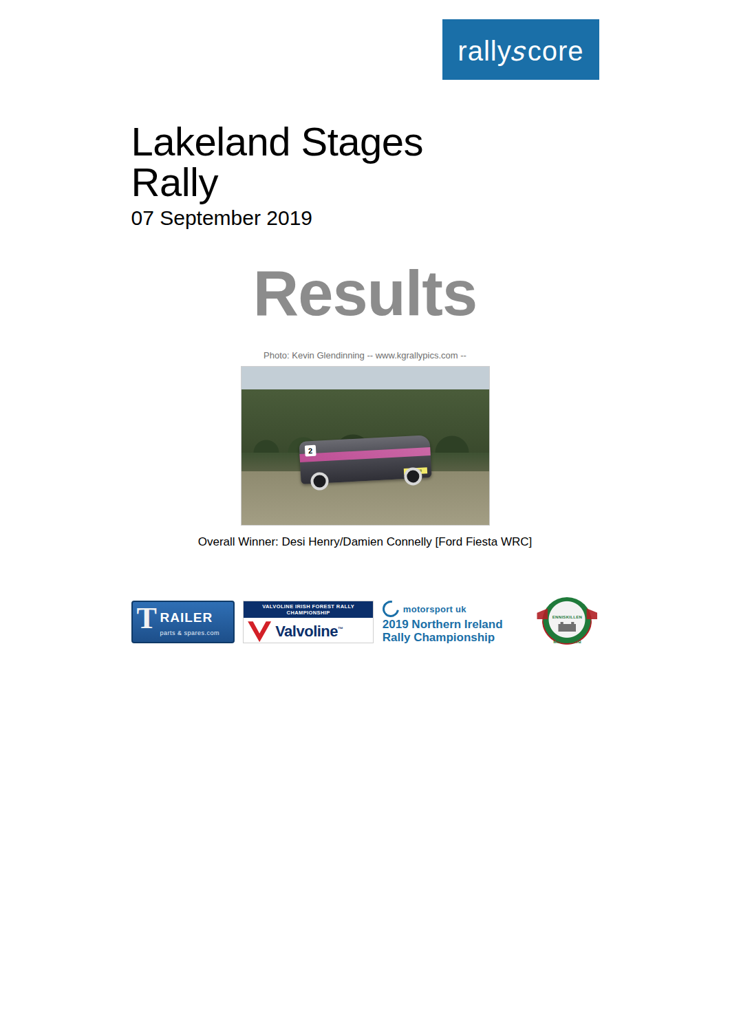rallyscore
Lakeland Stages
Rally
07 September 2019
Results
Photo: Kevin Glendinning -- www.kgrallypics.com --
2
FB 888
Overall Winner: Desi Henry/Damien Connelly [Ford Fiesta WRC]
T RAILER parts & spares.com
VALVOLINE IRISH FOREST RALLY CHAMPIONSHIP
Valvoline™
motorsport uk
2019 Northern Ireland
Rally Championship
ENNISKILLEN
MOTOR CLUB